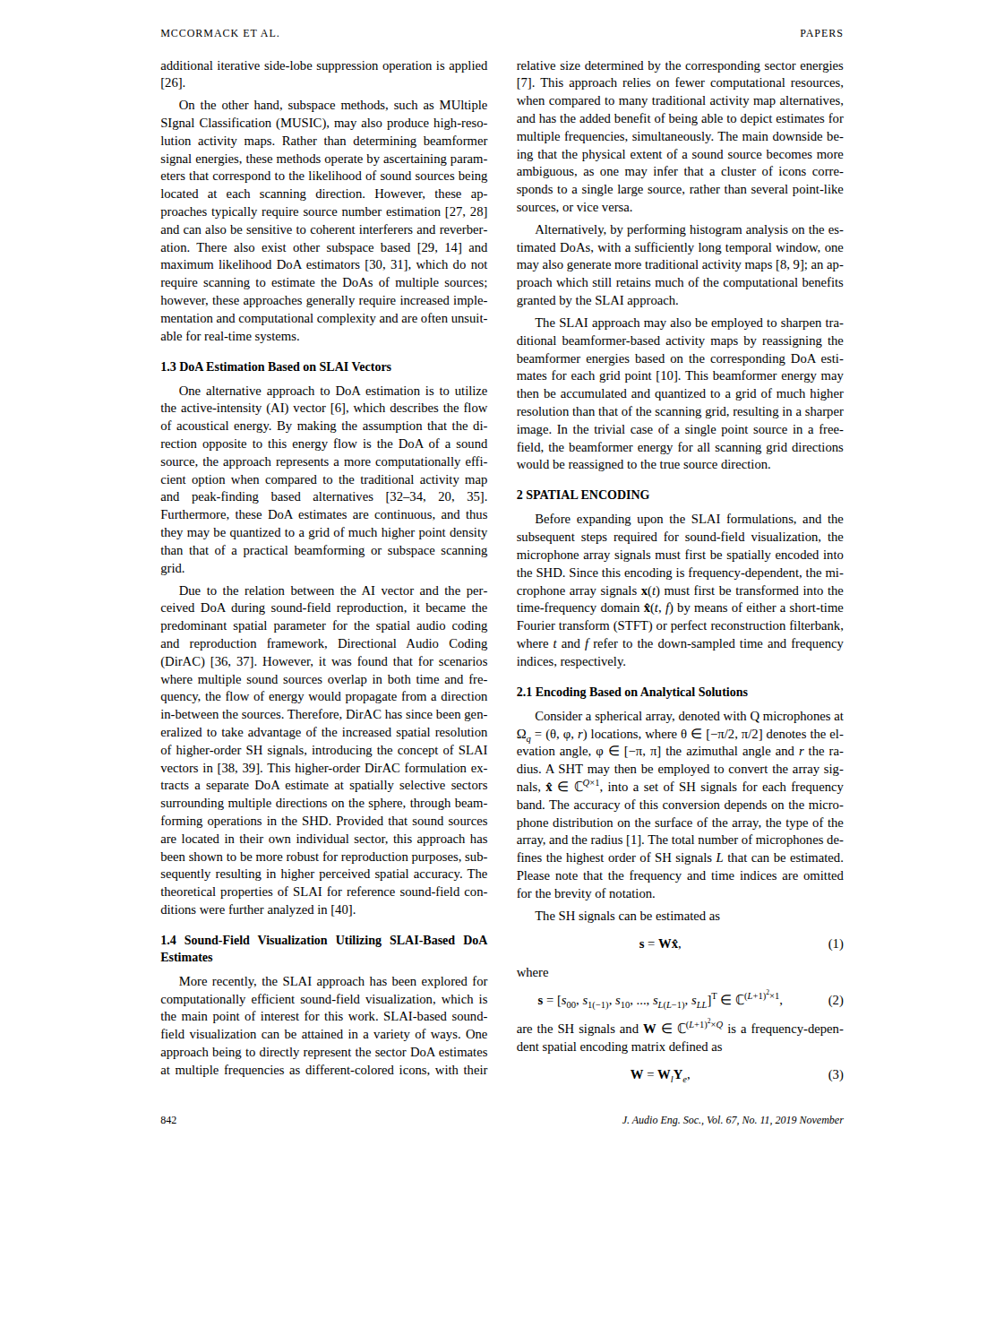McCormack et al. Papers
additional iterative side-lobe suppression operation is applied [26].
On the other hand, subspace methods, such as MUltiple SIgnal Classification (MUSIC), may also produce high-resolution activity maps. Rather than determining beamformer signal energies, these methods operate by ascertaining parameters that correspond to the likelihood of sound sources being located at each scanning direction. However, these approaches typically require source number estimation [27, 28] and can also be sensitive to coherent interferers and reverberation. There also exist other subspace based [29, 14] and maximum likelihood DoA estimators [30, 31], which do not require scanning to estimate the DoAs of multiple sources; however, these approaches generally require increased implementation and computational complexity and are often unsuitable for real-time systems.
1.3 DoA Estimation Based on SLAI Vectors
One alternative approach to DoA estimation is to utilize the active-intensity (AI) vector [6], which describes the flow of acoustical energy. By making the assumption that the direction opposite to this energy flow is the DoA of a sound source, the approach represents a more computationally efficient option when compared to the traditional activity map and peak-finding based alternatives [32–34, 20, 35]. Furthermore, these DoA estimates are continuous, and thus they may be quantized to a grid of much higher point density than that of a practical beamforming or subspace scanning grid.
Due to the relation between the AI vector and the perceived DoA during sound-field reproduction, it became the predominant spatial parameter for the spatial audio coding and reproduction framework, Directional Audio Coding (DirAC) [36, 37]. However, it was found that for scenarios where multiple sound sources overlap in both time and frequency, the flow of energy would propagate from a direction in-between the sources. Therefore, DirAC has since been generalized to take advantage of the increased spatial resolution of higher-order SH signals, introducing the concept of SLAI vectors in [38, 39]. This higher-order DirAC formulation extracts a separate DoA estimate at spatially selective sectors surrounding multiple directions on the sphere, through beamforming operations in the SHD. Provided that sound sources are located in their own individual sector, this approach has been shown to be more robust for reproduction purposes, subsequently resulting in higher perceived spatial accuracy. The theoretical properties of SLAI for reference sound-field conditions were further analyzed in [40].
1.4 Sound-Field Visualization Utilizing SLAI-Based DoA Estimates
More recently, the SLAI approach has been explored for computationally efficient sound-field visualization, which is the main point of interest for this work. SLAI-based sound-field visualization can be attained in a variety of ways. One approach being to directly represent the sector DoA estimates at multiple frequencies as different-colored icons, with their relative size determined by the corresponding sector energies [7]. This approach relies on fewer computational resources, when compared to many traditional activity map alternatives, and has the added benefit of being able to depict estimates for multiple frequencies, simultaneously. The main downside being that the physical extent of a sound source becomes more ambiguous, as one may infer that a cluster of icons corresponds to a single large source, rather than several point-like sources, or vice versa.
Alternatively, by performing histogram analysis on the estimated DoAs, with a sufficiently long temporal window, one may also generate more traditional activity maps [8, 9]; an approach which still retains much of the computational benefits granted by the SLAI approach.
The SLAI approach may also be employed to sharpen traditional beamformer-based activity maps by reassigning the beamformer energies based on the corresponding DoA estimates for each grid point [10]. This beamformer energy may then be accumulated and quantized to a grid of much higher resolution than that of the scanning grid, resulting in a sharper image. In the trivial case of a single point source in a free-field, the beamformer energy for all scanning grid directions would be reassigned to the true source direction.
2 SPATIAL ENCODING
Before expanding upon the SLAI formulations, and the subsequent steps required for sound-field visualization, the microphone array signals must first be spatially encoded into the SHD. Since this encoding is frequency-dependent, the microphone array signals x(t) must first be transformed into the time-frequency domain x̂(t, f) by means of either a short-time Fourier transform (STFT) or perfect reconstruction filterbank, where t and f refer to the down-sampled time and frequency indices, respectively.
2.1 Encoding Based on Analytical Solutions
Consider a spherical array, denoted with Q microphones at Ωq = (θ, φ, r) locations, where θ ∈ [−π/2, π/2] denotes the elevation angle, φ ∈ [−π, π] the azimuthal angle and r the radius. A SHT may then be employed to convert the array signals, x̂ ∈ ℂQ×1, into a set of SH signals for each frequency band. The accuracy of this conversion depends on the microphone distribution on the surface of the array, the type of the array, and the radius [1]. The total number of microphones defines the highest order of SH signals L that can be estimated. Please note that the frequency and time indices are omitted for the brevity of notation.
The SH signals can be estimated as
s = Wx̂,
(1)
where
s = [s00, s1(−1), s10, ..., sL(L−1), sLL]T ∈ ℂ(L+1)2×1,
(2)
are the SH signals and W ∈ ℂ(L+1)2×Q is a frequency-dependent spatial encoding matrix defined as
W = WlYe,
(3)
842 J. Audio Eng. Soc., Vol. 67, No. 11, 2019 November